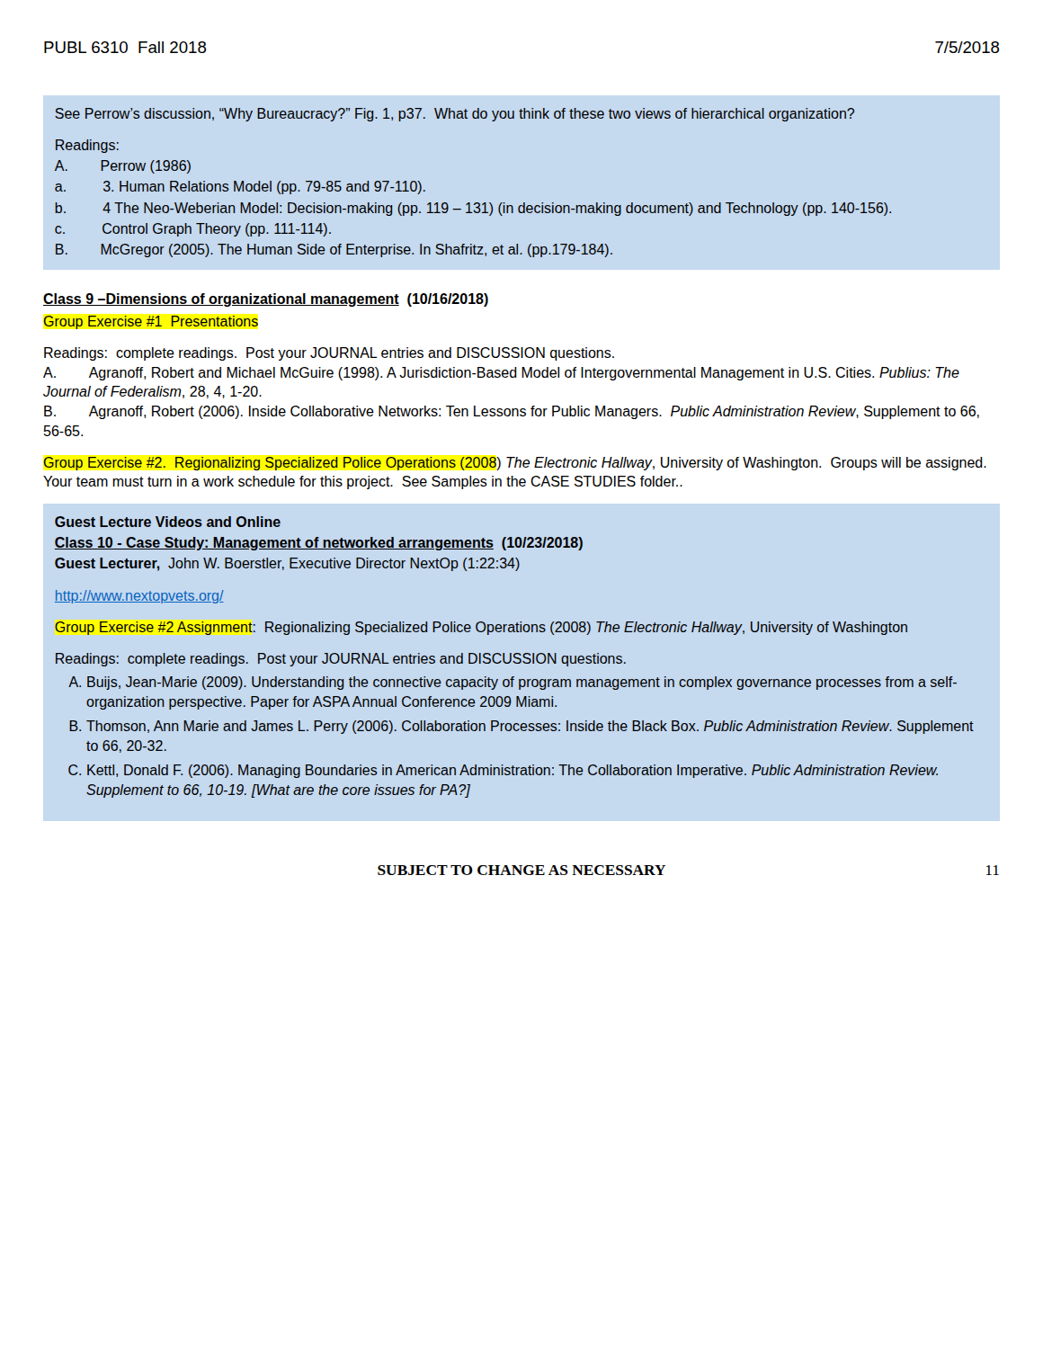PUBL 6310 Fall 2018 7/5/2018
See Perrow’s discussion, “Why Bureaucracy?” Fig. 1, p37. What do you think of these two views of hierarchical organization?
Readings:
A. Perrow (1986)
a. 3. Human Relations Model (pp. 79-85 and 97-110).
b. 4 The Neo-Weberian Model: Decision-making (pp. 119 – 131) (in decision-making document) and Technology (pp. 140-156).
c. Control Graph Theory (pp. 111-114).
B. McGregor (2005). The Human Side of Enterprise. In Shafritz, et al. (pp.179-184).
Class 9 –Dimensions of organizational management (10/16/2018)
Group Exercise #1 Presentations
Readings: complete readings. Post your JOURNAL entries and DISCUSSION questions.
A. Agranoff, Robert and Michael McGuire (1998). A Jurisdiction-Based Model of Intergovernmental Management in U.S. Cities. Publius: The Journal of Federalism, 28, 4, 1-20.
B. Agranoff, Robert (2006). Inside Collaborative Networks: Ten Lessons for Public Managers. Public Administration Review, Supplement to 66, 56-65.
Group Exercise #2. Regionalizing Specialized Police Operations (2008) The Electronic Hallway, University of Washington. Groups will be assigned. Your team must turn in a work schedule for this project. See Samples in the CASE STUDIES folder..
Guest Lecture Videos and Online
Class 10 - Case Study: Management of networked arrangements (10/23/2018)
Guest Lecturer, John W. Boerstler, Executive Director NextOp (1:22:34)
http://www.nextopvets.org/
Group Exercise #2 Assignment: Regionalizing Specialized Police Operations (2008) The Electronic Hallway, University of Washington
Readings: complete readings. Post your JOURNAL entries and DISCUSSION questions.
Buijs, Jean-Marie (2009). Understanding the connective capacity of program management in complex governance processes from a self-organization perspective. Paper for ASPA Annual Conference 2009 Miami.
Thomson, Ann Marie and James L. Perry (2006). Collaboration Processes: Inside the Black Box. Public Administration Review. Supplement to 66, 20-32.
Kettl, Donald F. (2006). Managing Boundaries in American Administration: The Collaboration Imperative. Public Administration Review. Supplement to 66, 10-19. [What are the core issues for PA?]
SUBJECT TO CHANGE AS NECESSARY 11